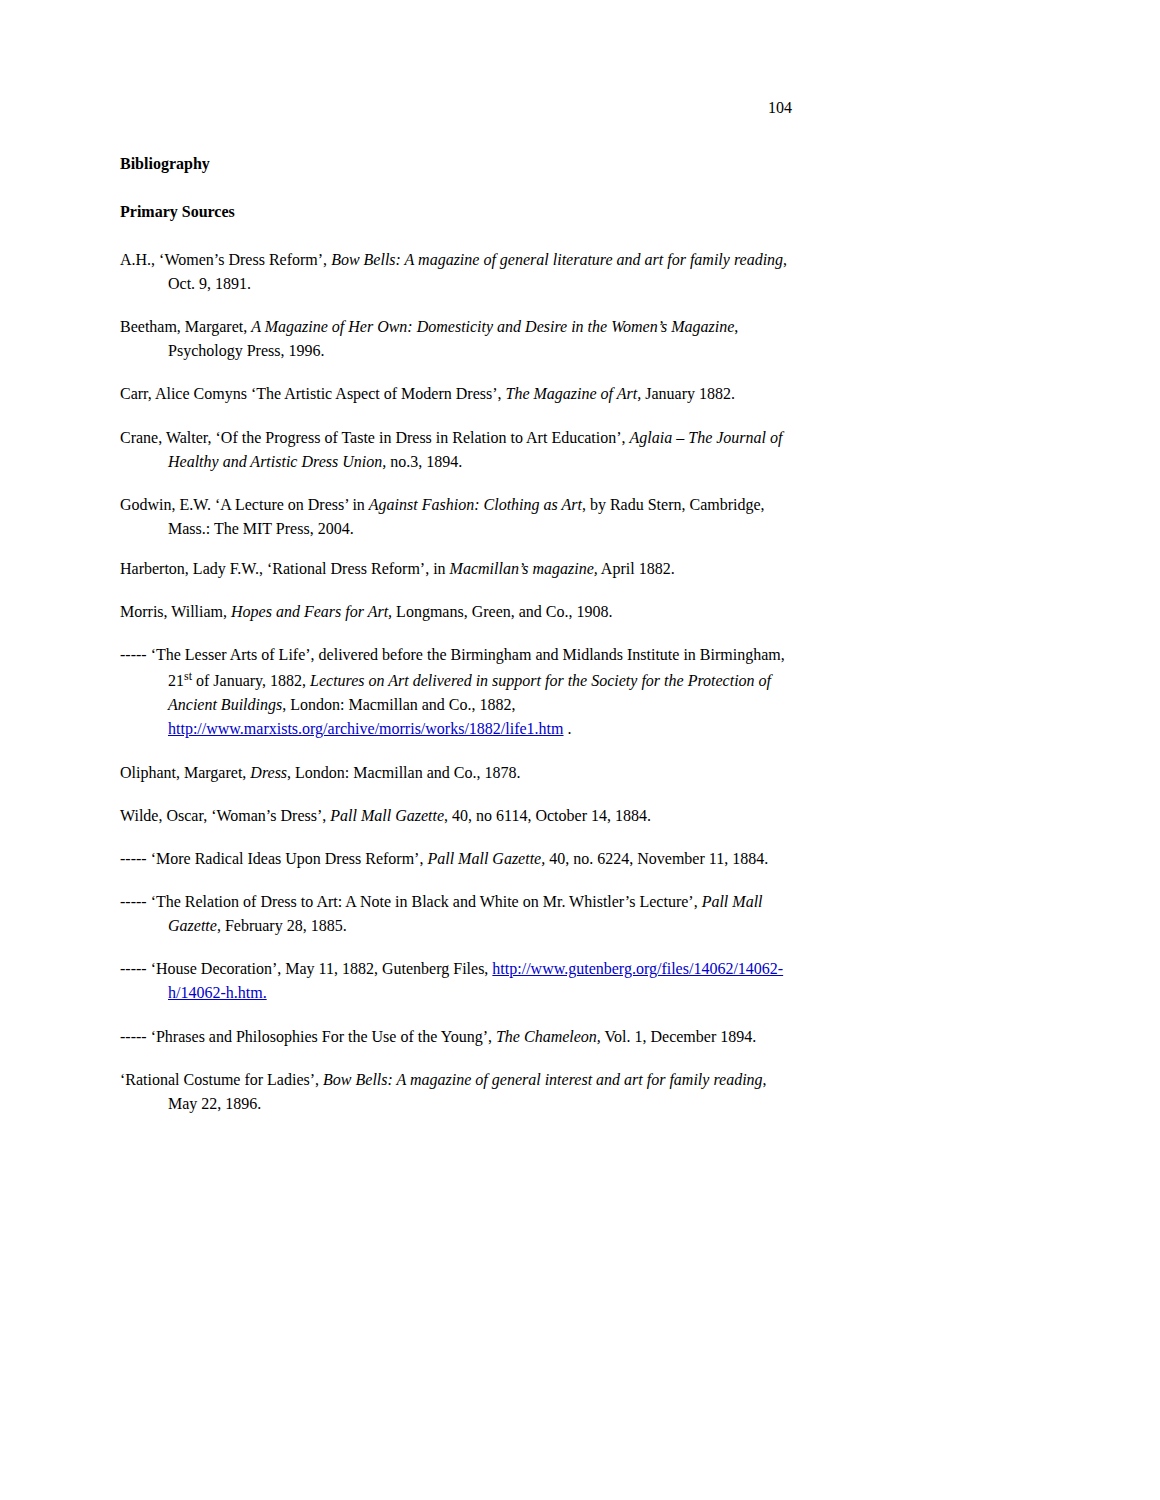104
Bibliography
Primary Sources
A.H., ‘Women’s Dress Reform’, Bow Bells: A magazine of general literature and art for family reading, Oct. 9, 1891.
Beetham, Margaret, A Magazine of Her Own: Domesticity and Desire in the Women’s Magazine, Psychology Press, 1996.
Carr, Alice Comyns ‘The Artistic Aspect of Modern Dress’, The Magazine of Art, January 1882.
Crane, Walter, ‘Of the Progress of Taste in Dress in Relation to Art Education’, Aglaia – The Journal of Healthy and Artistic Dress Union, no.3, 1894.
Godwin, E.W. ‘A Lecture on Dress’ in Against Fashion: Clothing as Art, by Radu Stern, Cambridge, Mass.: The MIT Press, 2004.
Harberton, Lady F.W., ‘Rational Dress Reform’, in Macmillan’s magazine, April 1882.
Morris, William, Hopes and Fears for Art, Longmans, Green, and Co., 1908.
----- ‘The Lesser Arts of Life’, delivered before the Birmingham and Midlands Institute in Birmingham, 21st of January, 1882, Lectures on Art delivered in support for the Society for the Protection of Ancient Buildings, London: Macmillan and Co., 1882, http://www.marxists.org/archive/morris/works/1882/life1.htm .
Oliphant, Margaret, Dress, London: Macmillan and Co., 1878.
Wilde, Oscar, ‘Woman’s Dress’, Pall Mall Gazette, 40, no 6114, October 14, 1884.
----- ‘More Radical Ideas Upon Dress Reform’, Pall Mall Gazette, 40, no. 6224, November 11, 1884.
----- ‘The Relation of Dress to Art: A Note in Black and White on Mr. Whistler’s Lecture’, Pall Mall Gazette, February 28, 1885.
----- ‘House Decoration’, May 11, 1882, Gutenberg Files, http://www.gutenberg.org/files/14062/14062-h/14062-h.htm.
----- ‘Phrases and Philosophies For the Use of the Young’, The Chameleon, Vol. 1, December 1894.
‘Rational Costume for Ladies’, Bow Bells: A magazine of general interest and art for family reading, May 22, 1896.